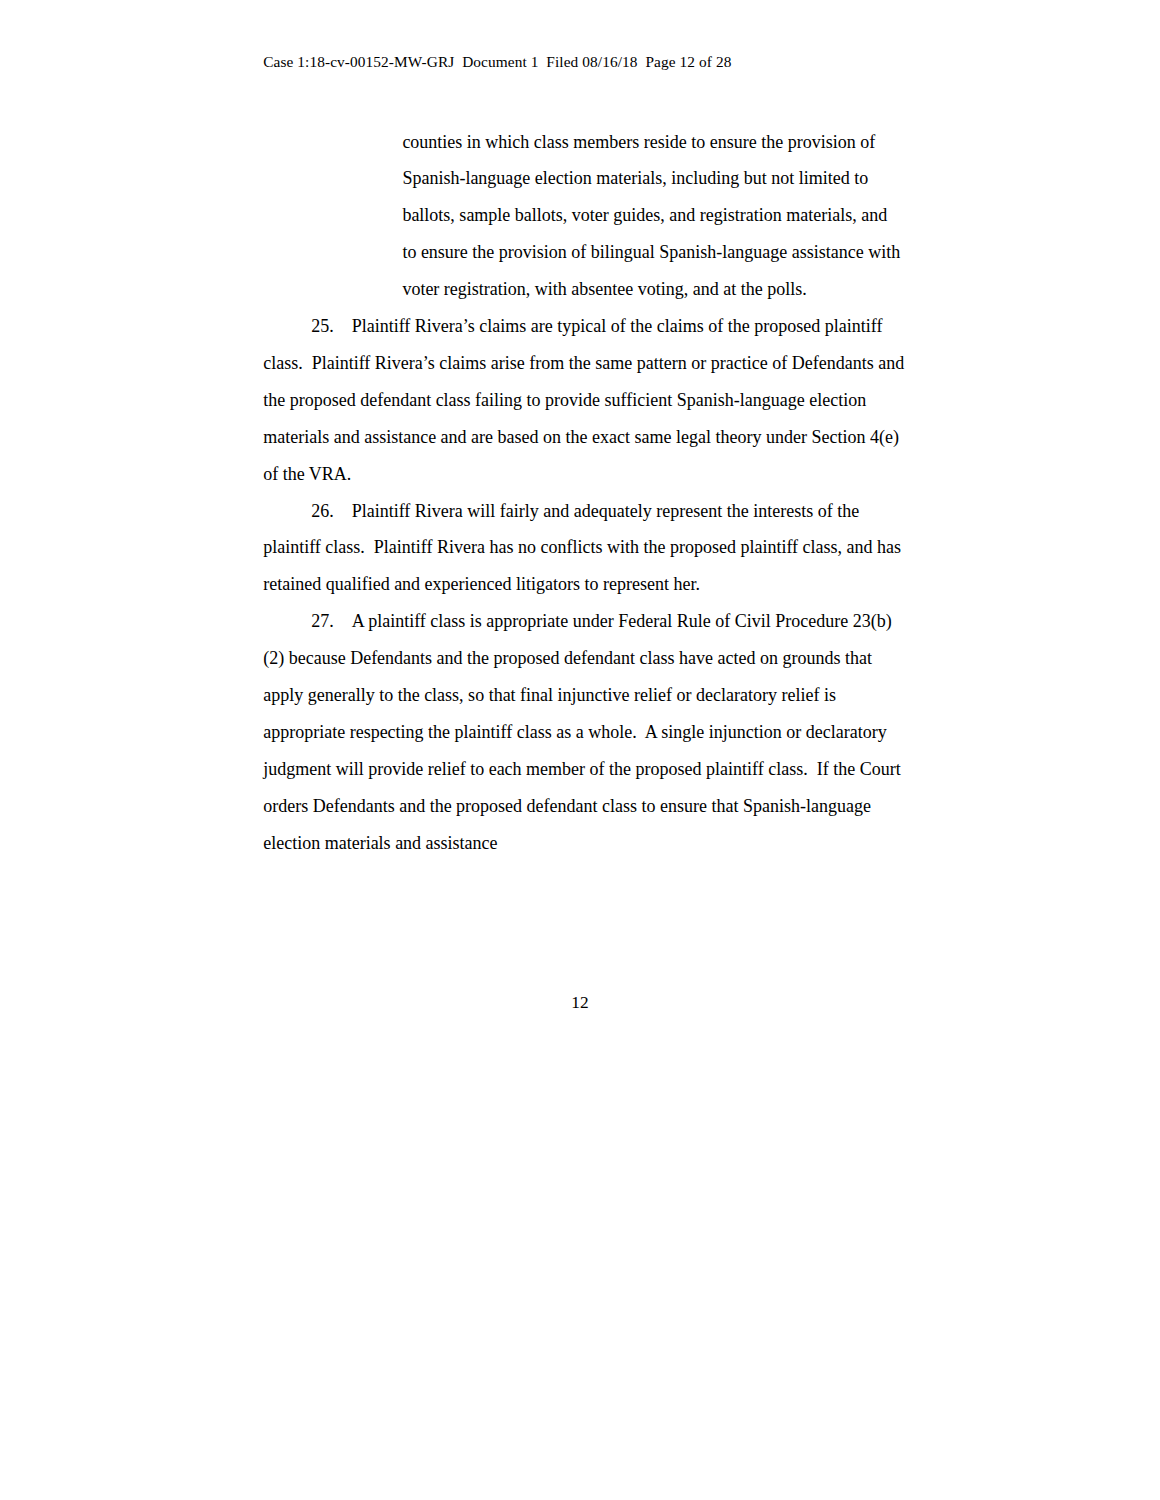Case 1:18-cv-00152-MW-GRJ Document 1 Filed 08/16/18 Page 12 of 28
counties in which class members reside to ensure the provision of Spanish-language election materials, including but not limited to ballots, sample ballots, voter guides, and registration materials, and to ensure the provision of bilingual Spanish-language assistance with voter registration, with absentee voting, and at the polls.
25. Plaintiff Rivera’s claims are typical of the claims of the proposed plaintiff class. Plaintiff Rivera’s claims arise from the same pattern or practice of Defendants and the proposed defendant class failing to provide sufficient Spanish-language election materials and assistance and are based on the exact same legal theory under Section 4(e) of the VRA.
26. Plaintiff Rivera will fairly and adequately represent the interests of the plaintiff class. Plaintiff Rivera has no conflicts with the proposed plaintiff class, and has retained qualified and experienced litigators to represent her.
27. A plaintiff class is appropriate under Federal Rule of Civil Procedure 23(b)(2) because Defendants and the proposed defendant class have acted on grounds that apply generally to the class, so that final injunctive relief or declaratory relief is appropriate respecting the plaintiff class as a whole. A single injunction or declaratory judgment will provide relief to each member of the proposed plaintiff class. If the Court orders Defendants and the proposed defendant class to ensure that Spanish-language election materials and assistance
12